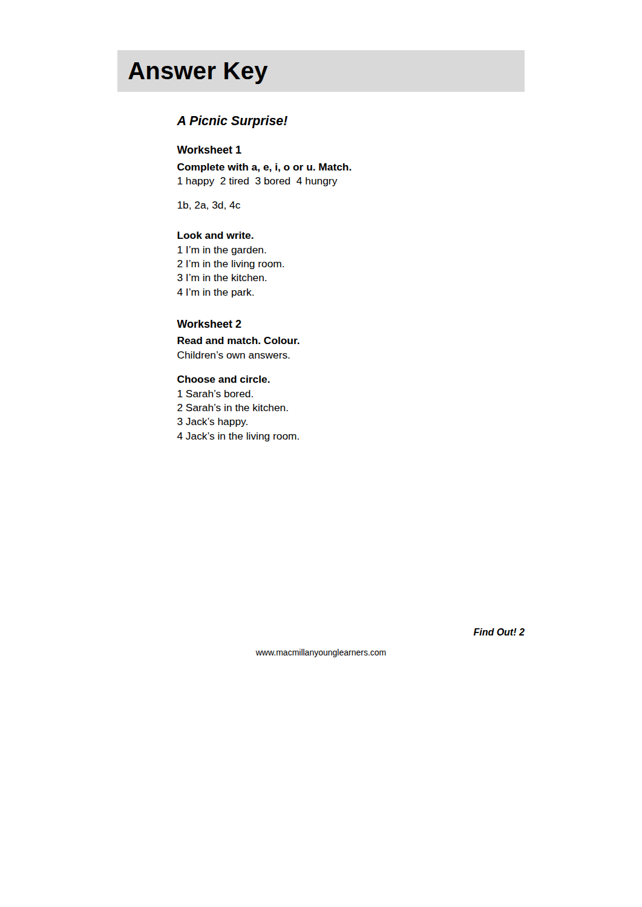Answer Key
A Picnic Surprise!
Worksheet 1
Complete with a, e, i, o or u. Match.
1 happy 2 tired 3 bored 4 hungry
1b, 2a, 3d, 4c
Look and write.
1 I’m in the garden.
2 I’m in the living room.
3 I’m in the kitchen.
4 I’m in the park.
Worksheet 2
Read and match. Colour.
Children’s own answers.
Choose and circle.
1 Sarah’s bored.
2 Sarah’s in the kitchen.
3 Jack’s happy.
4 Jack’s in the living room.
Find Out! 2
www.macmillanyounglearners.com